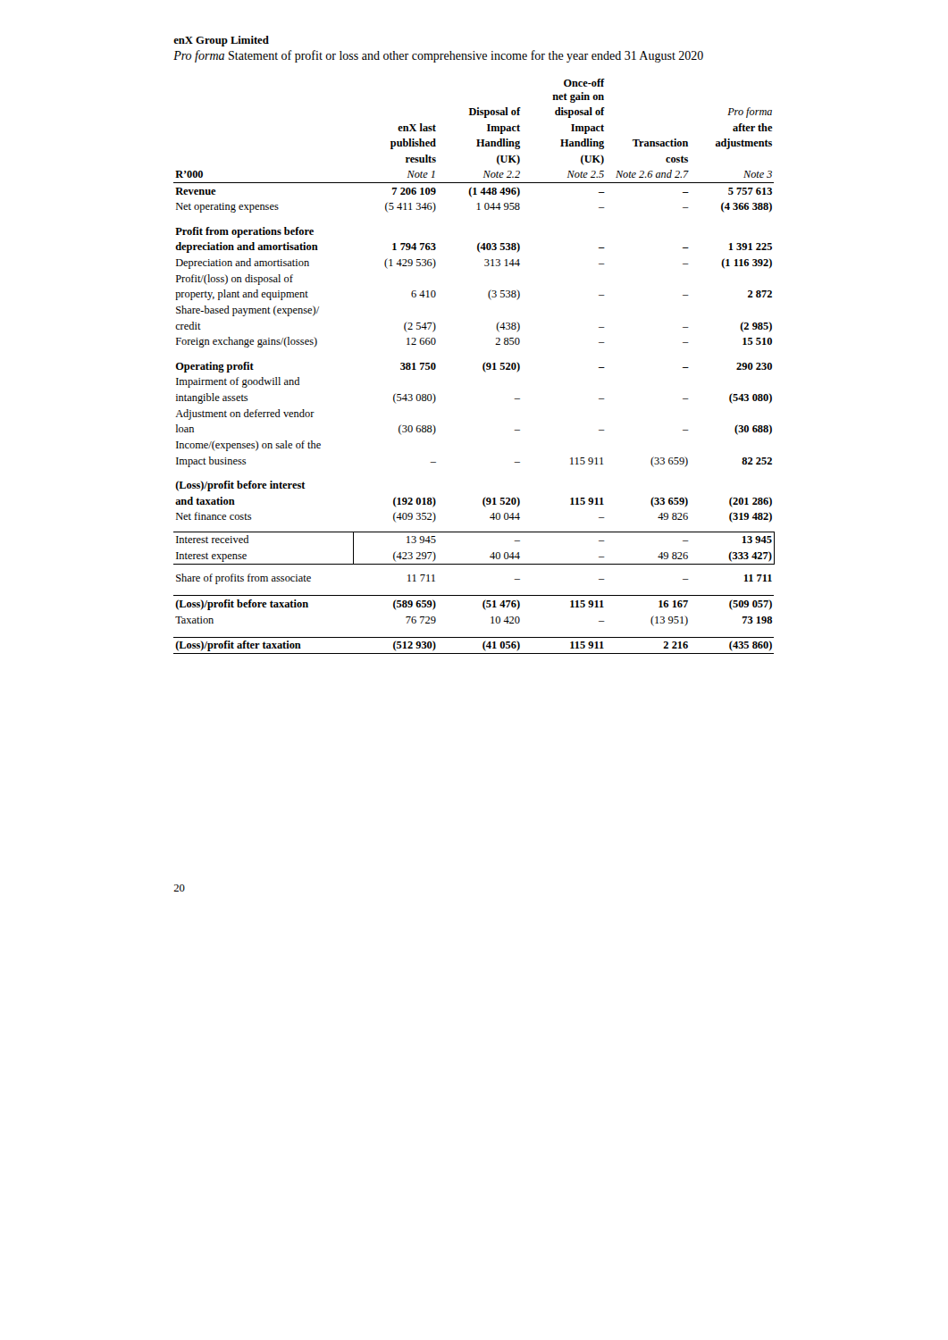enX Group Limited
Pro forma Statement of profit or loss and other comprehensive income for the year ended 31 August 2020
| | | | Once-off net gain on | | |
| --- | --- | --- | --- | --- | --- |
| | | Disposal of | disposal of | | Pro forma |
| | enX last | Impact | Impact | | after the |
| | published | Handling | Handling | Transaction | adjustments |
| | results | (UK) | (UK) | costs | |
| R’000 | Note 1 | Note 2.2 | Note 2.5 | Note 2.6 and 2.7 | Note 3 |
| Revenue | 7 206 109 | (1 448 496) | – | – | 5 757 613 |
| Net operating expenses | (5 411 346) | 1 044 958 | – | – | (4 366 388) |
| Profit from operations before | | | | | |
| depreciation and amortisation | 1 794 763 | (403 538) | – | – | 1 391 225 |
| Depreciation and amortisation | (1 429 536) | 313 144 | – | – | (1 116 392) |
| Profit/(loss) on disposal of | | | | | |
| property, plant and equipment | 6 410 | (3 538) | – | – | 2 872 |
| Share-based payment (expense)/ | | | | | |
| credit | (2 547) | (438) | – | – | (2 985) |
| Foreign exchange gains/(losses) | 12 660 | 2 850 | – | – | 15 510 |
| Operating profit | 381 750 | (91 520) | – | – | 290 230 |
| Impairment of goodwill and | | | | | |
| intangible assets | (543 080) | – | – | – | (543 080) |
| Adjustment on deferred vendor | | | | | |
| loan | (30 688) | – | – | – | (30 688) |
| Income/(expenses) on sale of the | | | | | |
| Impact business | – | – | 115 911 | (33 659) | 82 252 |
| (Loss)/profit before interest | | | | | |
| and taxation | (192 018) | (91 520) | 115 911 | (33 659) | (201 286) |
| Net finance costs | (409 352) | 40 044 | – | 49 826 | (319 482) |
| Interest received | 13 945 | – | – | – | 13 945 |
| Interest expense | (423 297) | 40 044 | – | 49 826 | (333 427) |
| Share of profits from associate | 11 711 | – | – | – | 11 711 |
| (Loss)/profit before taxation | (589 659) | (51 476) | 115 911 | 16 167 | (509 057) |
| Taxation | 76 729 | 10 420 | – | (13 951) | 73 198 |
| (Loss)/profit after taxation | (512 930) | (41 056) | 115 911 | 2 216 | (435 860) |
20